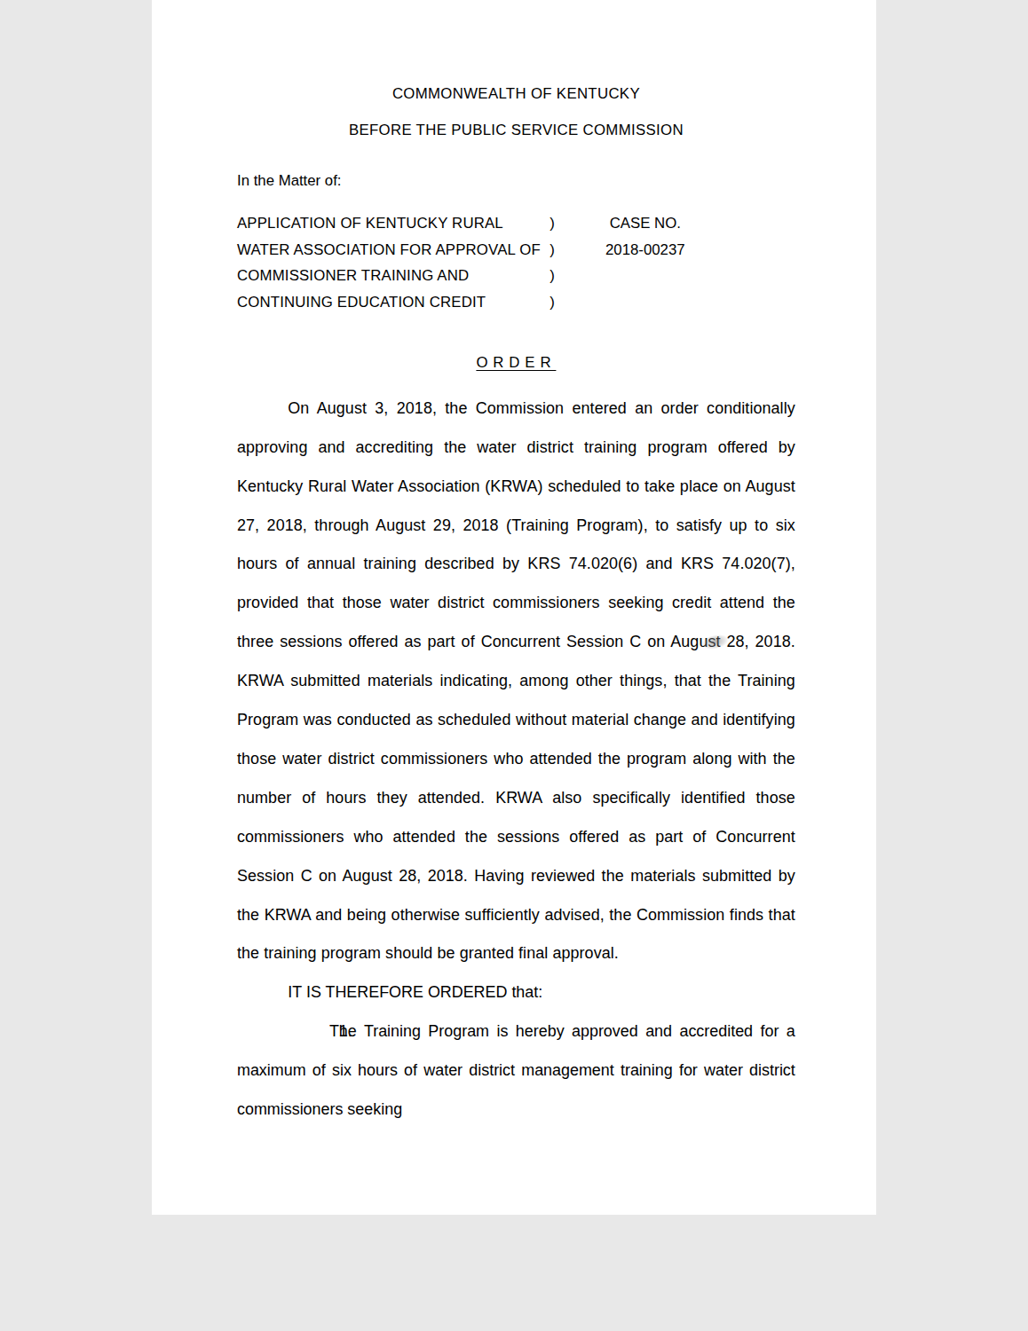COMMONWEALTH OF KENTUCKY
BEFORE THE PUBLIC SERVICE COMMISSION
In the Matter of:
| APPLICATION OF KENTUCKY RURAL WATER ASSOCIATION FOR APPROVAL OF COMMISSIONER TRAINING AND CONTINUING EDUCATION CREDIT | ) ) ) ) | CASE NO. 2018-00237 |
ORDER
On August 3, 2018, the Commission entered an order conditionally approving and accrediting the water district training program offered by Kentucky Rural Water Association (KRWA) scheduled to take place on August 27, 2018, through August 29, 2018 (Training Program), to satisfy up to six hours of annual training described by KRS 74.020(6) and KRS 74.020(7), provided that those water district commissioners seeking credit attend the three sessions offered as part of Concurrent Session C on August 28, 2018. KRWA submitted materials indicating, among other things, that the Training Program was conducted as scheduled without material change and identifying those water district commissioners who attended the program along with the number of hours they attended. KRWA also specifically identified those commissioners who attended the sessions offered as part of Concurrent Session C on August 28, 2018. Having reviewed the materials submitted by the KRWA and being otherwise sufficiently advised, the Commission finds that the training program should be granted final approval.
IT IS THEREFORE ORDERED that:
1. The Training Program is hereby approved and accredited for a maximum of six hours of water district management training for water district commissioners seeking